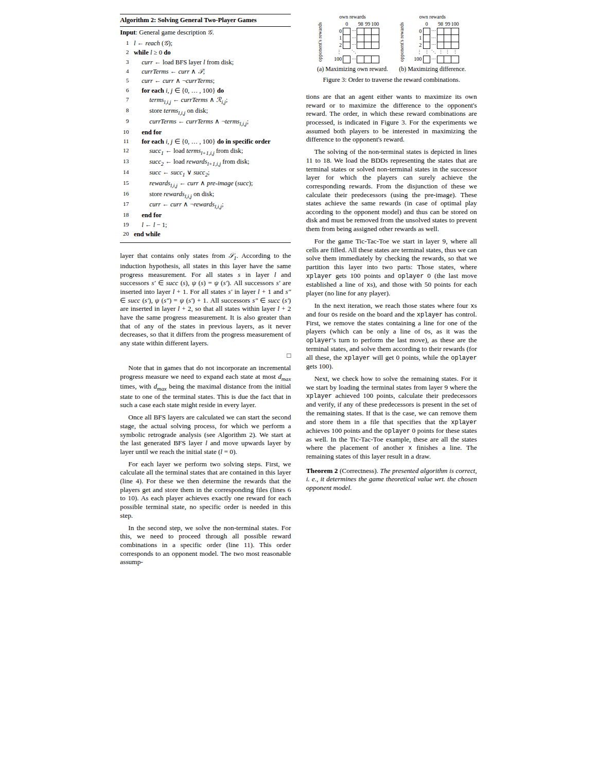Algorithm 2: Solving General Two-Player Games
Input: General game description 𝒢.
l ← reach (𝒢);
while l ≥ 0 do
curr ← load BFS layer l from disk;
currTerms ← curr ∧ 𝒯;
curr ← curr ∧ ¬currTerms;
for each i, j ∈ {0, … , 100} do
termsl,i,j ← currTerms ∧ ℛi,j;
store termsl,i,j on disk;
currTerms ← currTerms ∧ ¬termsl,i,j;
end for
for each i, j ∈ {0, … , 100} do in specific order
succ1 ← load termsl+1,i,j from disk;
succ2 ← load rewardsl+1,i,j from disk;
succ ← succ1 ∨ succ2;
rewardsl,i,j ← curr ∧ pre-image (succ);
store rewardsl,i,j on disk;
curr ← curr ∧ ¬rewardsl,i,j;
end for
l ← l − 1;
end while
layer that contains only states from 𝒮1. According to the induction hypothesis, all states in this layer have the same progress measurement. For all states s in layer l and successors s′ ∈ succ (s), ψ (s) = ψ (s′). All successors s′ are inserted into layer l + 1. For all states s′ in layer l + 1 and s″ ∈ succ (s′), ψ (s″) = ψ (s′) + 1. All successors s″ ∈ succ (s′) are inserted in layer l + 2, so that all states within layer l + 2 have the same progress measurement. It is also greater than that of any of the states in previous layers, as it never decreases, so that it differs from the progress measurement of any state within different layers.
□
Note that in games that do not incorporate an incremental progress measure we need to expand each state at most dmax times, with dmax being the maximal distance from the initial state to one of the terminal states. This is due the fact that in such a case each state might reside in every layer.
Once all BFS layers are calculated we can start the second stage, the actual solving process, for which we perform a symbolic retrograde analysis (see Algorithm 2). We start at the last generated BFS layer l and move upwards layer by layer until we reach the initial state (l = 0).
For each layer we perform two solving steps. First, we calculate all the terminal states that are contained in this layer (line 4). For these we then determine the rewards that the players get and store them in the corresponding files (lines 6 to 10). As each player achieves exactly one reward for each possible terminal state, no specific order is needed in this step.
In the second step, we solve the non-terminal states. For this, we need to proceed through all possible reward combinations in a specific order (line 11). This order corresponds to an opponent model. The two most reasonable assump-
own rewards
opponent's rewards
| | 0 | | 98 | 99 | 100 |
| 0 | | ⋯ | | | |
| 1 | | ⋯ | | | |
| 2 | | ⋯ | | | |
| ⋮ | | ⋱ | | | |
| 100 | | ⋯ | | | |
(a) Maximizing own reward.
own rewards
opponent's rewards
| | 0 | | 98 | 99 | 100 |
| 0 | | ⋯ | | | |
| 1 | | ⋯ | | | |
| 2 | | ⋯ | | | |
| ⋮ | ⋮ | ⋱ | ⋮ | ⋮ | ⋮ |
| 100 | | ⋯ | | | |
(b) Maximizing difference.
Figure 3: Order to traverse the reward combinations.
tions are that an agent either wants to maximize its own reward or to maximize the difference to the opponent's reward. The order, in which these reward combinations are processed, is indicated in Figure 3. For the experiments we assumed both players to be interested in maximizing the difference to the opponent's reward.
The solving of the non-terminal states is depicted in lines 11 to 18. We load the BDDs representing the states that are terminal states or solved non-terminal states in the successor layer for which the players can surely achieve the corresponding rewards. From the disjunction of these we calculate their predecessors (using the pre-image). These states achieve the same rewards (in case of optimal play according to the opponent model) and thus can be stored on disk and must be removed from the unsolved states to prevent them from being assigned other rewards as well.
For the game Tic-Tac-Toe we start in layer 9, where all cells are filled. All these states are terminal states, thus we can solve them immediately by checking the rewards, so that we partition this layer into two parts: Those states, where xplayer gets 100 points and oplayer 0 (the last move established a line of xs), and those with 50 points for each player (no line for any player).
In the next iteration, we reach those states where four xs and four os reside on the board and the xplayer has control. First, we remove the states containing a line for one of the players (which can be only a line of os, as it was the oplayer's turn to perform the last move), as these are the terminal states, and solve them according to their rewards (for all these, the xplayer will get 0 points, while the oplayer gets 100).
Next, we check how to solve the remaining states. For it we start by loading the terminal states from layer 9 where the xplayer achieved 100 points, calculate their predecessors and verify, if any of these predecessors is present in the set of the remaining states. If that is the case, we can remove them and store them in a file that specifies that the xplayer achieves 100 points and the oplayer 0 points for these states as well. In the Tic-Tac-Toe example, these are all the states where the placement of another x finishes a line. The remaining states of this layer result in a draw.
Theorem 2 (Correctness). The presented algorithm is correct, i. e., it determines the game theoretical value wrt. the chosen opponent model.